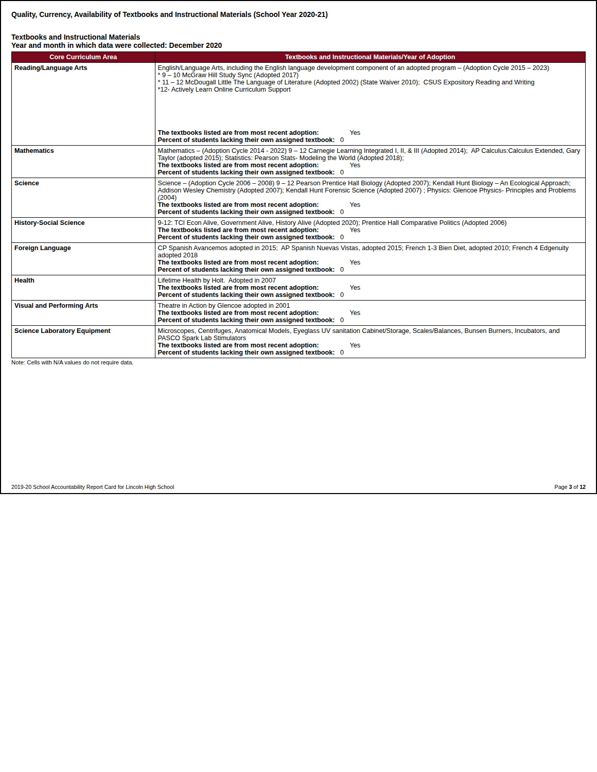Quality, Currency, Availability of Textbooks and Instructional Materials (School Year 2020-21)
Textbooks and Instructional Materials
Year and month in which data were collected: December 2020
| Core Curriculum Area | Textbooks and Instructional Materials/Year of Adoption |
| --- | --- |
| Reading/Language Arts | English/Language Arts, including the English language development component of an adopted program – (Adoption Cycle 2015 – 2023) * 9 – 10 McGraw Hill Study Sync (Adopted 2017) * 11 – 12 McDougall Little The Language of Literature (Adopted 2002) (State Waiver 2010); CSUS Expository Reading and Writing *12- Actively Learn Online Curriculum Support The textbooks listed are from most recent adoption: Yes Percent of students lacking their own assigned textbook: 0 |
| Mathematics | Mathematics – (Adoption Cycle 2014 - 2022) 9 – 12 Carnegie Learning Integrated I, II, & III (Adopted 2014); AP Calculus:Calculus Extended, Gary Taylor (adopted 2015); Statistics: Pearson Stats- Modeling the World (Adopted 2018); The textbooks listed are from most recent adoption: Yes Percent of students lacking their own assigned textbook: 0 |
| Science | Science – (Adoption Cycle 2006 – 2008) 9 – 12 Pearson Prentice Hall Biology (Adopted 2007); Kendall Hunt Biology – An Ecological Approach; Addison Wesley Chemistry (Adopted 2007); Kendall Hunt Forensic Science (Adopted 2007) ; Physics: Glencoe Physics- Principles and Problems (2004) The textbooks listed are from most recent adoption: Yes Percent of students lacking their own assigned textbook: 0 |
| History-Social Science | 9-12: TCI Econ Alive, Government Alive, History Alive (Adopted 2020); Prentice Hall Comparative Politics (Adopted 2006) The textbooks listed are from most recent adoption: Yes Percent of students lacking their own assigned textbook: 0 |
| Foreign Language | CP Spanish Avancemos adopted in 2015; AP Spanish Nuevas Vistas, adopted 2015; French 1-3 Bien Diet, adopted 2010; French 4 Edgenuity adopted 2018 The textbooks listed are from most recent adoption: Yes Percent of students lacking their own assigned textbook: 0 |
| Health | Lifetime Health by Holt. Adopted in 2007 The textbooks listed are from most recent adoption: Yes Percent of students lacking their own assigned textbook: 0 |
| Visual and Performing Arts | Theatre in Action by Glencoe adopted in 2001 The textbooks listed are from most recent adoption: Yes Percent of students lacking their own assigned textbook: 0 |
| Science Laboratory Equipment | Microscopes, Centrifuges, Anatomical Models, Eyeglass UV sanitation Cabinet/Storage, Scales/Balances, Bunsen Burners, Incubators, and PASCO Spark Lab Stimulators The textbooks listed are from most recent adoption: Yes Percent of students lacking their own assigned textbook: 0 |
Note: Cells with N/A values do not require data.
2019-20 School Accountability Report Card for Lincoln High School Page 3 of 12